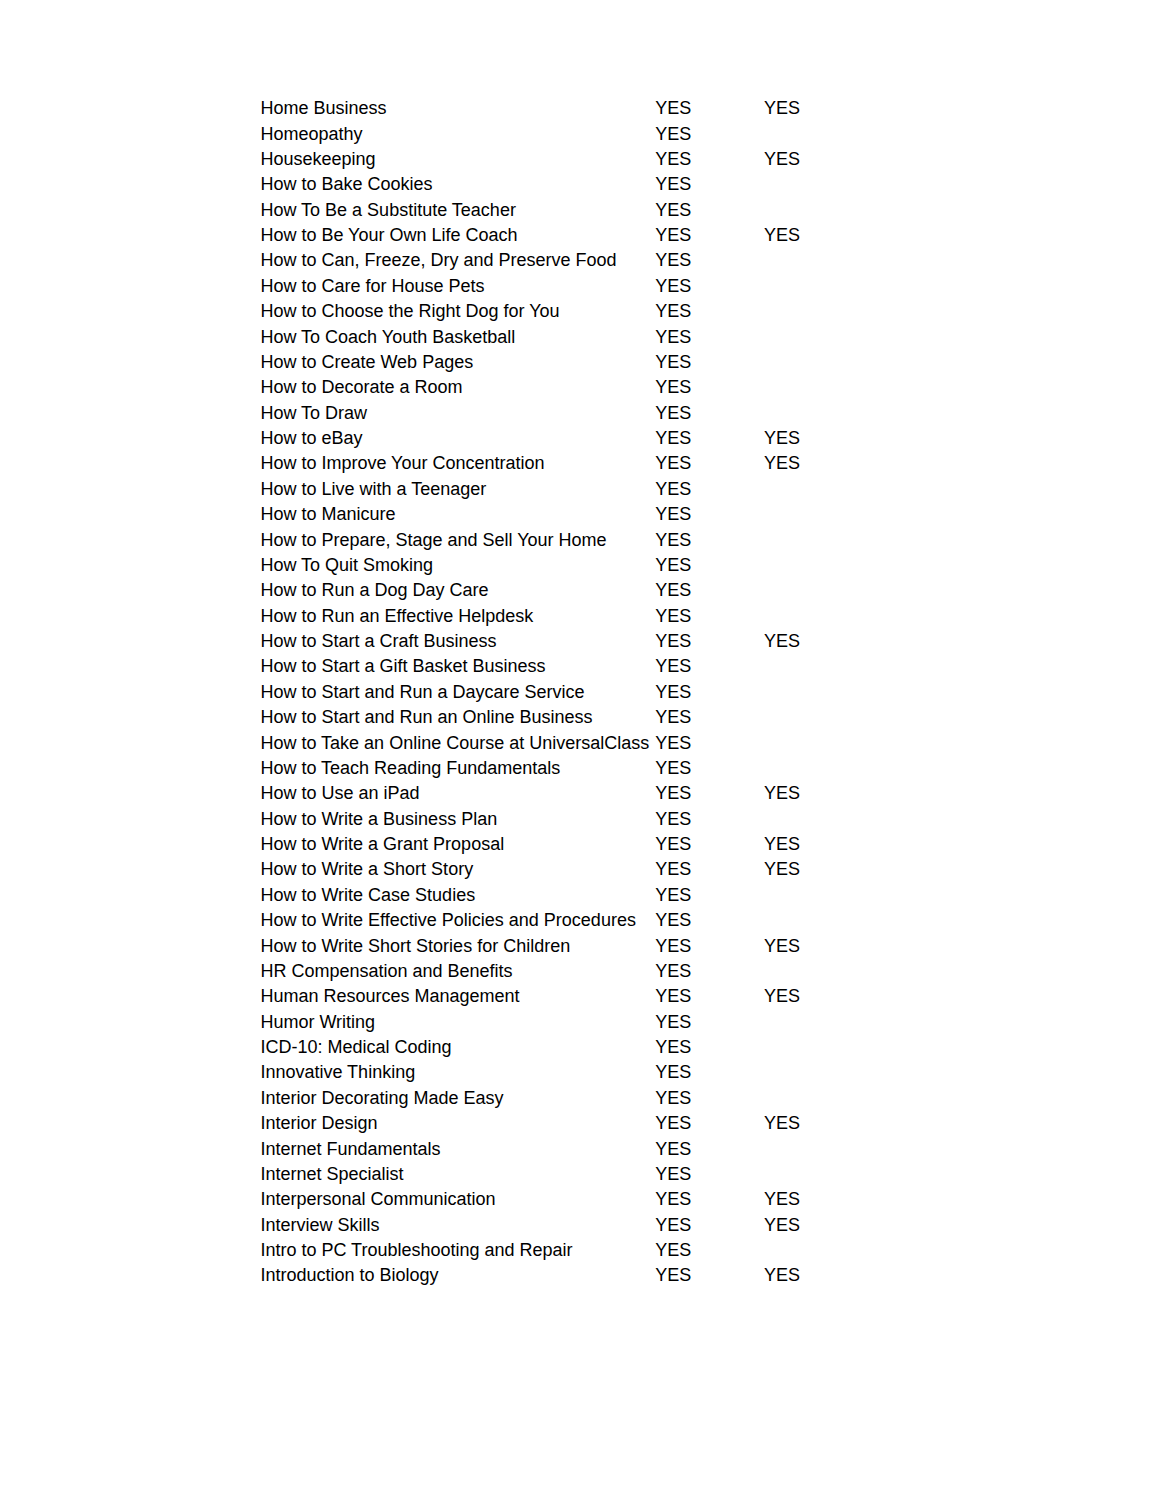| Home Business | YES | YES |
| Homeopathy | YES | |
| Housekeeping | YES | YES |
| How to Bake Cookies | YES | |
| How To Be a Substitute Teacher | YES | |
| How to Be Your Own Life Coach | YES | YES |
| How to Can, Freeze, Dry and Preserve Food | YES | |
| How to Care for House Pets | YES | |
| How to Choose the Right Dog for You | YES | |
| How To Coach Youth Basketball | YES | |
| How to Create Web Pages | YES | |
| How to Decorate a Room | YES | |
| How To Draw | YES | |
| How to eBay | YES | YES |
| How to Improve Your Concentration | YES | YES |
| How to Live with a Teenager | YES | |
| How to Manicure | YES | |
| How to Prepare, Stage and Sell Your Home | YES | |
| How To Quit Smoking | YES | |
| How to Run a Dog Day Care | YES | |
| How to Run an Effective Helpdesk | YES | |
| How to Start a Craft Business | YES | YES |
| How to Start a Gift Basket Business | YES | |
| How to Start and Run a Daycare Service | YES | |
| How to Start and Run an Online Business | YES | |
| How to Take an Online Course at UniversalClass | YES | |
| How to Teach Reading Fundamentals | YES | |
| How to Use an iPad | YES | YES |
| How to Write a Business Plan | YES | |
| How to Write a Grant Proposal | YES | YES |
| How to Write a Short Story | YES | YES |
| How to Write Case Studies | YES | |
| How to Write Effective Policies and Procedures | YES | |
| How to Write Short Stories for Children | YES | YES |
| HR Compensation and Benefits | YES | |
| Human Resources Management | YES | YES |
| Humor Writing | YES | |
| ICD-10: Medical Coding | YES | |
| Innovative Thinking | YES | |
| Interior Decorating Made Easy | YES | |
| Interior Design | YES | YES |
| Internet Fundamentals | YES | |
| Internet Specialist | YES | |
| Interpersonal Communication | YES | YES |
| Interview Skills | YES | YES |
| Intro to PC Troubleshooting and Repair | YES | |
| Introduction to Biology | YES | YES |